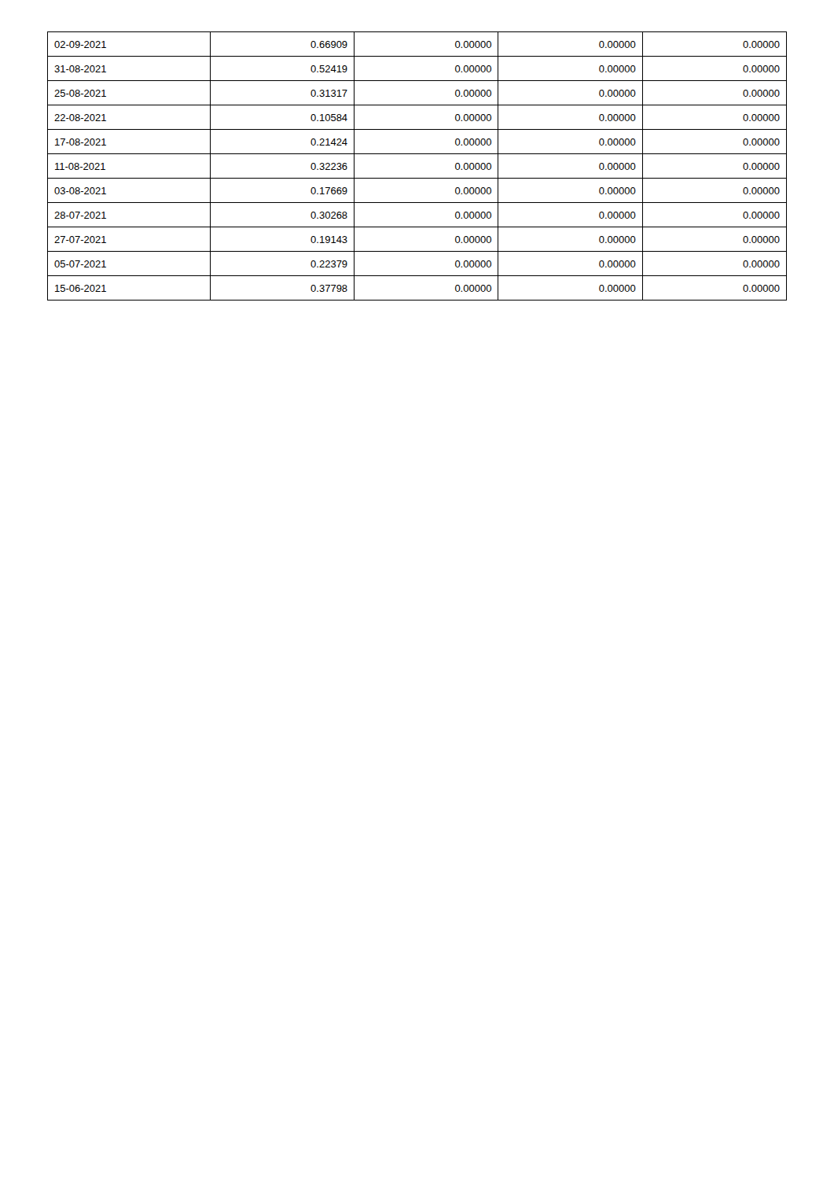| 02-09-2021 | 0.66909 | 0.00000 | 0.00000 | 0.00000 |
| 31-08-2021 | 0.52419 | 0.00000 | 0.00000 | 0.00000 |
| 25-08-2021 | 0.31317 | 0.00000 | 0.00000 | 0.00000 |
| 22-08-2021 | 0.10584 | 0.00000 | 0.00000 | 0.00000 |
| 17-08-2021 | 0.21424 | 0.00000 | 0.00000 | 0.00000 |
| 11-08-2021 | 0.32236 | 0.00000 | 0.00000 | 0.00000 |
| 03-08-2021 | 0.17669 | 0.00000 | 0.00000 | 0.00000 |
| 28-07-2021 | 0.30268 | 0.00000 | 0.00000 | 0.00000 |
| 27-07-2021 | 0.19143 | 0.00000 | 0.00000 | 0.00000 |
| 05-07-2021 | 0.22379 | 0.00000 | 0.00000 | 0.00000 |
| 15-06-2021 | 0.37798 | 0.00000 | 0.00000 | 0.00000 |